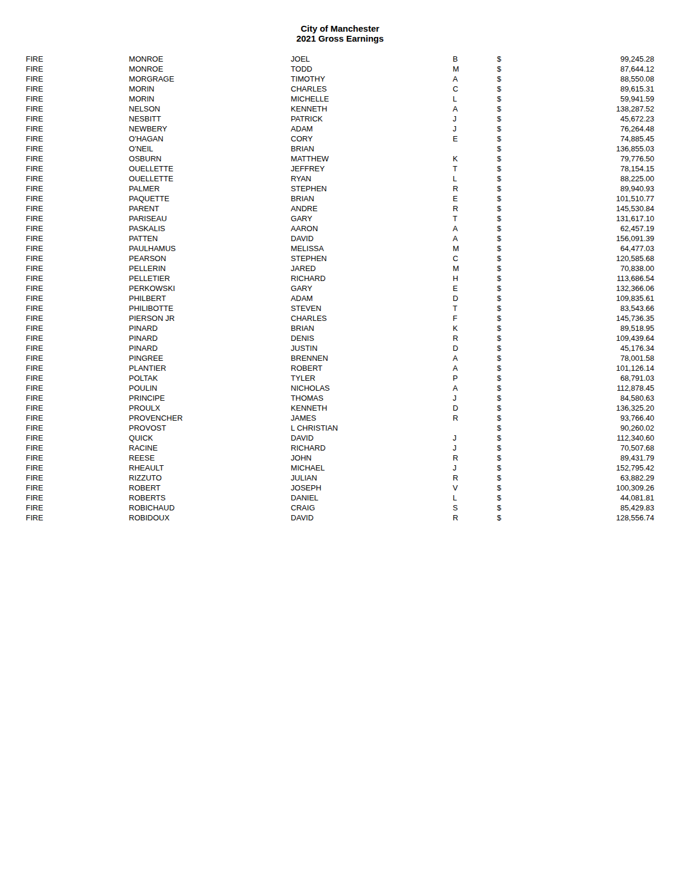City of Manchester
2021 Gross Earnings
| FIRE | MONROE | JOEL | B | $ | 99,245.28 |
| FIRE | MONROE | TODD | M | $ | 87,644.12 |
| FIRE | MORGRAGE | TIMOTHY | A | $ | 88,550.08 |
| FIRE | MORIN | CHARLES | C | $ | 89,615.31 |
| FIRE | MORIN | MICHELLE | L | $ | 59,941.59 |
| FIRE | NELSON | KENNETH | A | $ | 138,287.52 |
| FIRE | NESBITT | PATRICK | J | $ | 45,672.23 |
| FIRE | NEWBERY | ADAM | J | $ | 76,264.48 |
| FIRE | O'HAGAN | CORY | E | $ | 74,885.45 |
| FIRE | O'NEIL | BRIAN | | $ | 136,855.03 |
| FIRE | OSBURN | MATTHEW | K | $ | 79,776.50 |
| FIRE | OUELLETTE | JEFFREY | T | $ | 78,154.15 |
| FIRE | OUELLETTE | RYAN | L | $ | 88,225.00 |
| FIRE | PALMER | STEPHEN | R | $ | 89,940.93 |
| FIRE | PAQUETTE | BRIAN | E | $ | 101,510.77 |
| FIRE | PARENT | ANDRE | R | $ | 145,530.84 |
| FIRE | PARISEAU | GARY | T | $ | 131,617.10 |
| FIRE | PASKALIS | AARON | A | $ | 62,457.19 |
| FIRE | PATTEN | DAVID | A | $ | 156,091.39 |
| FIRE | PAULHAMUS | MELISSA | M | $ | 64,477.03 |
| FIRE | PEARSON | STEPHEN | C | $ | 120,585.68 |
| FIRE | PELLERIN | JARED | M | $ | 70,838.00 |
| FIRE | PELLETIER | RICHARD | H | $ | 113,686.54 |
| FIRE | PERKOWSKI | GARY | E | $ | 132,366.06 |
| FIRE | PHILBERT | ADAM | D | $ | 109,835.61 |
| FIRE | PHILIBOTTE | STEVEN | T | $ | 83,543.66 |
| FIRE | PIERSON JR | CHARLES | F | $ | 145,736.35 |
| FIRE | PINARD | BRIAN | K | $ | 89,518.95 |
| FIRE | PINARD | DENIS | R | $ | 109,439.64 |
| FIRE | PINARD | JUSTIN | D | $ | 45,176.34 |
| FIRE | PINGREE | BRENNEN | A | $ | 78,001.58 |
| FIRE | PLANTIER | ROBERT | A | $ | 101,126.14 |
| FIRE | POLTAK | TYLER | P | $ | 68,791.03 |
| FIRE | POULIN | NICHOLAS | A | $ | 112,878.45 |
| FIRE | PRINCIPE | THOMAS | J | $ | 84,580.63 |
| FIRE | PROULX | KENNETH | D | $ | 136,325.20 |
| FIRE | PROVENCHER | JAMES | R | $ | 93,766.40 |
| FIRE | PROVOST | L CHRISTIAN | | $ | 90,260.02 |
| FIRE | QUICK | DAVID | J | $ | 112,340.60 |
| FIRE | RACINE | RICHARD | J | $ | 70,507.68 |
| FIRE | REESE | JOHN | R | $ | 89,431.79 |
| FIRE | RHEAULT | MICHAEL | J | $ | 152,795.42 |
| FIRE | RIZZUTO | JULIAN | R | $ | 63,882.29 |
| FIRE | ROBERT | JOSEPH | V | $ | 100,309.26 |
| FIRE | ROBERTS | DANIEL | L | $ | 44,081.81 |
| FIRE | ROBICHAUD | CRAIG | S | $ | 85,429.83 |
| FIRE | ROBIDOUX | DAVID | R | $ | 128,556.74 |